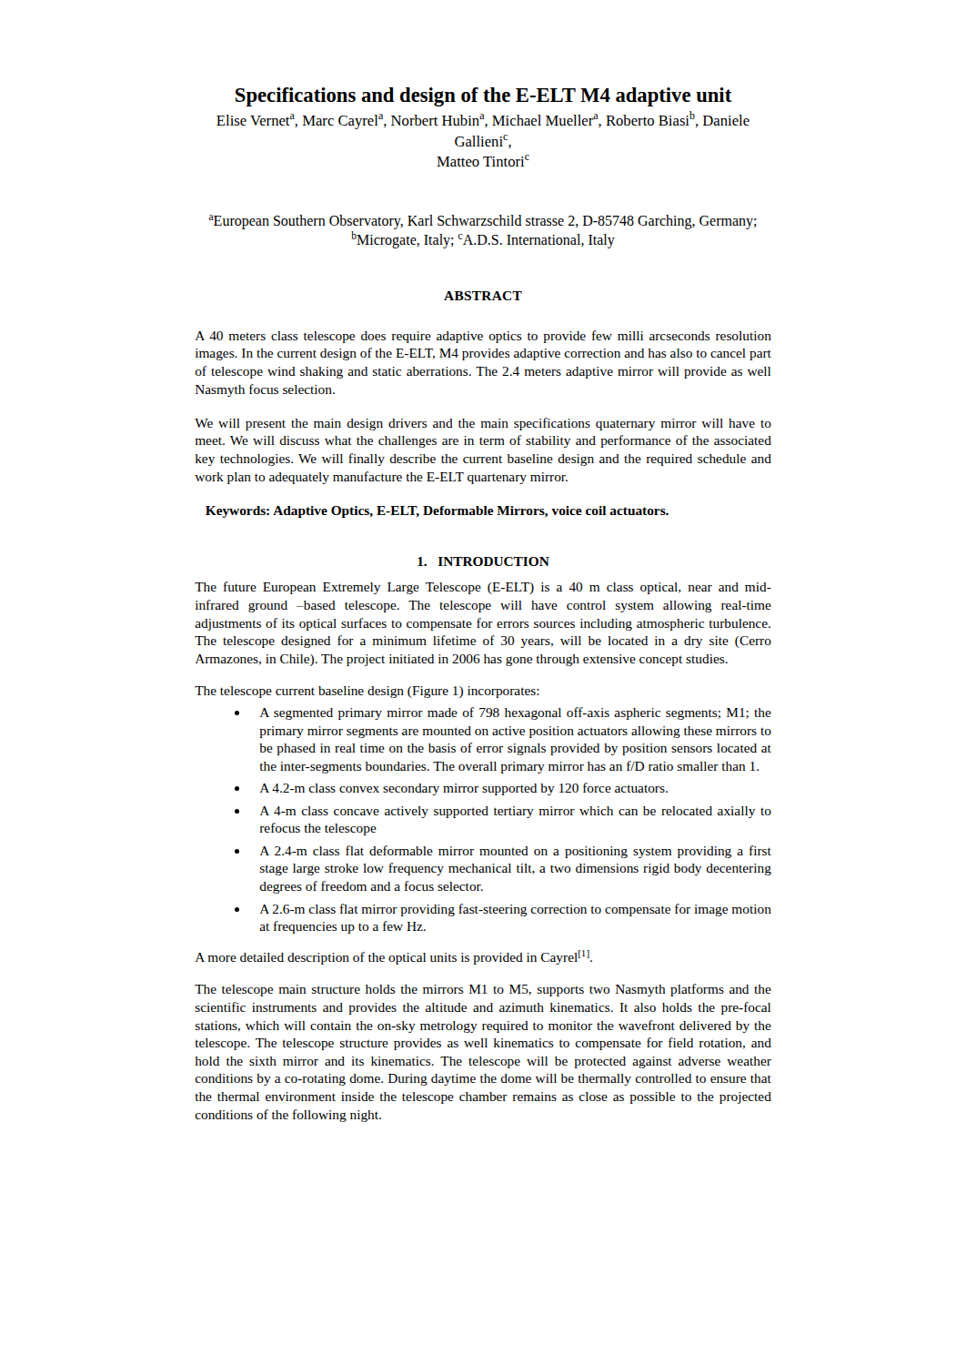Specifications and design of the E-ELT M4 adaptive unit
Elise Verneta, Marc Cayrela, Norbert Hubina, Michael Muellera, Roberto Biasib, Daniele Gallienic,
Matteo Tintoric
aEuropean Southern Observatory, Karl Schwarzschild strasse 2, D-85748 Garching, Germany;
bMicrogate, Italy; cA.D.S. International, Italy
ABSTRACT
A 40 meters class telescope does require adaptive optics to provide few milli arcseconds resolution images. In the current design of the E-ELT, M4 provides adaptive correction and has also to cancel part of telescope wind shaking and static aberrations. The 2.4 meters adaptive mirror will provide as well Nasmyth focus selection.
We will present the main design drivers and the main specifications quaternary mirror will have to meet. We will discuss what the challenges are in term of stability and performance of the associated key technologies. We will finally describe the current baseline design and the required schedule and work plan to adequately manufacture the E-ELT quartenary mirror.
Keywords: Adaptive Optics, E-ELT, Deformable Mirrors, voice coil actuators.
1. INTRODUCTION
The future European Extremely Large Telescope (E-ELT) is a 40 m class optical, near and mid-infrared ground –based telescope. The telescope will have control system allowing real-time adjustments of its optical surfaces to compensate for errors sources including atmospheric turbulence. The telescope designed for a minimum lifetime of 30 years, will be located in a dry site (Cerro Armazones, in Chile). The project initiated in 2006 has gone through extensive concept studies.
The telescope current baseline design (Figure 1) incorporates:
A segmented primary mirror made of 798 hexagonal off-axis aspheric segments; M1; the primary mirror segments are mounted on active position actuators allowing these mirrors to be phased in real time on the basis of error signals provided by position sensors located at the inter-segments boundaries. The overall primary mirror has an f/D ratio smaller than 1.
A 4.2-m class convex secondary mirror supported by 120 force actuators.
A 4-m class concave actively supported tertiary mirror which can be relocated axially to refocus the telescope
A 2.4-m class flat deformable mirror mounted on a positioning system providing a first stage large stroke low frequency mechanical tilt, a two dimensions rigid body decentering degrees of freedom and a focus selector.
A 2.6-m class flat mirror providing fast-steering correction to compensate for image motion at frequencies up to a few Hz.
A more detailed description of the optical units is provided in Cayrel[1].
The telescope main structure holds the mirrors M1 to M5, supports two Nasmyth platforms and the scientific instruments and provides the altitude and azimuth kinematics. It also holds the pre-focal stations, which will contain the on-sky metrology required to monitor the wavefront delivered by the telescope. The telescope structure provides as well kinematics to compensate for field rotation, and hold the sixth mirror and its kinematics. The telescope will be protected against adverse weather conditions by a co-rotating dome. During daytime the dome will be thermally controlled to ensure that the thermal environment inside the telescope chamber remains as close as possible to the projected conditions of the following night.